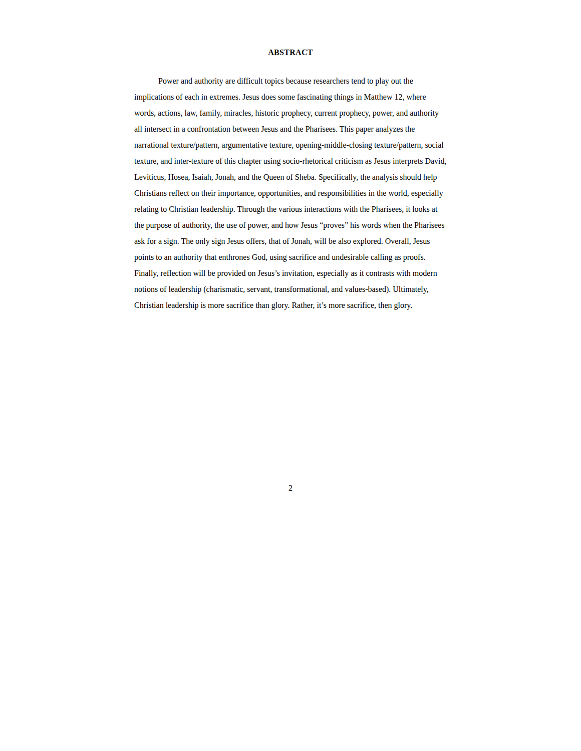ABSTRACT
Power and authority are difficult topics because researchers tend to play out the implications of each in extremes. Jesus does some fascinating things in Matthew 12, where words, actions, law, family, miracles, historic prophecy, current prophecy, power, and authority all intersect in a confrontation between Jesus and the Pharisees. This paper analyzes the narrational texture/pattern, argumentative texture, opening-middle-closing texture/pattern, social texture, and inter-texture of this chapter using socio-rhetorical criticism as Jesus interprets David, Leviticus, Hosea, Isaiah, Jonah, and the Queen of Sheba. Specifically, the analysis should help Christians reflect on their importance, opportunities, and responsibilities in the world, especially relating to Christian leadership. Through the various interactions with the Pharisees, it looks at the purpose of authority, the use of power, and how Jesus “proves” his words when the Pharisees ask for a sign. The only sign Jesus offers, that of Jonah, will be also explored. Overall, Jesus points to an authority that enthrones God, using sacrifice and undesirable calling as proofs. Finally, reflection will be provided on Jesus’s invitation, especially as it contrasts with modern notions of leadership (charismatic, servant, transformational, and values-based). Ultimately, Christian leadership is more sacrifice than glory. Rather, it’s more sacrifice, then glory.
2